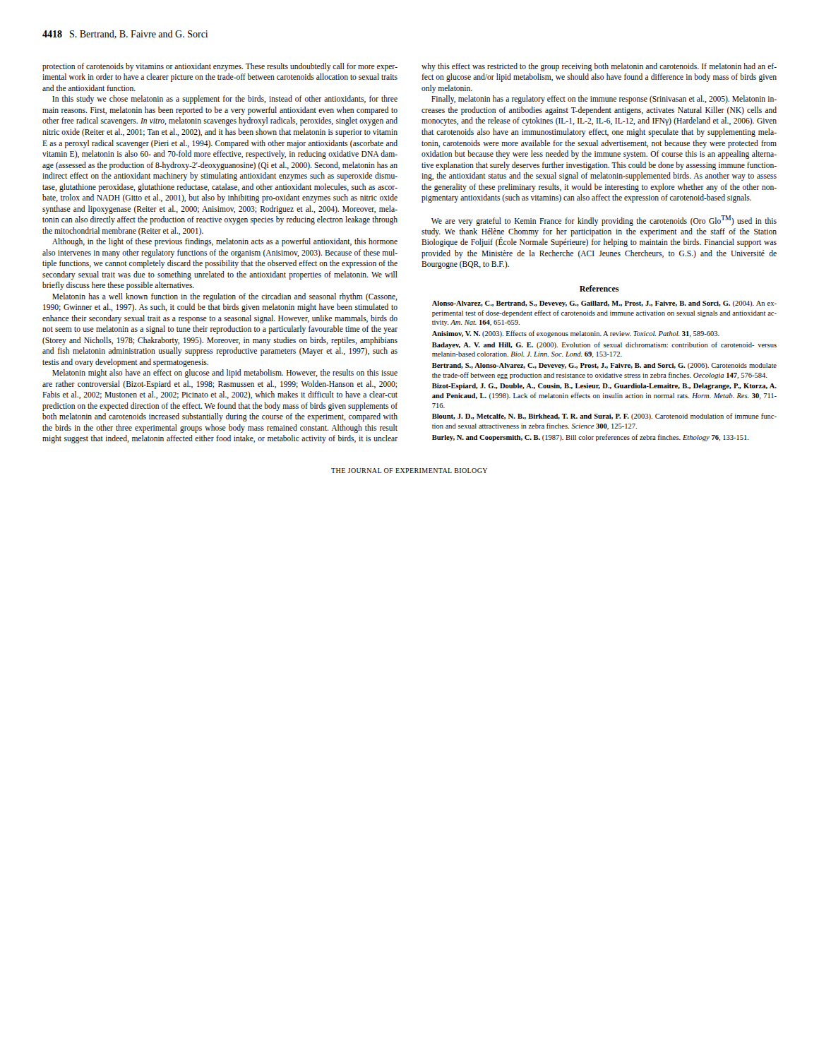4418 S. Bertrand, B. Faivre and G. Sorci
protection of carotenoids by vitamins or antioxidant enzymes. These results undoubtedly call for more experimental work in order to have a clearer picture on the trade-off between carotenoids allocation to sexual traits and the antioxidant function.
In this study we chose melatonin as a supplement for the birds, instead of other antioxidants, for three main reasons. First, melatonin has been reported to be a very powerful antioxidant even when compared to other free radical scavengers. In vitro, melatonin scavenges hydroxyl radicals, peroxides, singlet oxygen and nitric oxide (Reiter et al., 2001; Tan et al., 2002), and it has been shown that melatonin is superior to vitamin E as a peroxyl radical scavenger (Pieri et al., 1994). Compared with other major antioxidants (ascorbate and vitamin E), melatonin is also 60- and 70-fold more effective, respectively, in reducing oxidative DNA damage (assessed as the production of 8-hydroxy-2′-deoxyguanosine) (Qi et al., 2000). Second, melatonin has an indirect effect on the antioxidant machinery by stimulating antioxidant enzymes such as superoxide dismutase, glutathione peroxidase, glutathione reductase, catalase, and other antioxidant molecules, such as ascorbate, trolox and NADH (Gitto et al., 2001), but also by inhibiting pro-oxidant enzymes such as nitric oxide synthase and lipoxygenase (Reiter et al., 2000; Anisimov, 2003; Rodriguez et al., 2004). Moreover, melatonin can also directly affect the production of reactive oxygen species by reducing electron leakage through the mitochondrial membrane (Reiter et al., 2001).
Although, in the light of these previous findings, melatonin acts as a powerful antioxidant, this hormone also intervenes in many other regulatory functions of the organism (Anisimov, 2003). Because of these multiple functions, we cannot completely discard the possibility that the observed effect on the expression of the secondary sexual trait was due to something unrelated to the antioxidant properties of melatonin. We will briefly discuss here these possible alternatives.
Melatonin has a well known function in the regulation of the circadian and seasonal rhythm (Cassone, 1990; Gwinner et al., 1997). As such, it could be that birds given melatonin might have been stimulated to enhance their secondary sexual trait as a response to a seasonal signal. However, unlike mammals, birds do not seem to use melatonin as a signal to tune their reproduction to a particularly favourable time of the year (Storey and Nicholls, 1978; Chakraborty, 1995). Moreover, in many studies on birds, reptiles, amphibians and fish melatonin administration usually suppress reproductive parameters (Mayer et al., 1997), such as testis and ovary development and spermatogenesis.
Melatonin might also have an effect on glucose and lipid metabolism. However, the results on this issue are rather controversial (Bizot-Espiard et al., 1998; Rasmussen et al., 1999; Wolden-Hanson et al., 2000; Fabis et al., 2002; Mustonen et al., 2002; Picinato et al., 2002), which makes it difficult to have a clear-cut prediction on the expected direction of the effect. We found that the body mass of birds given supplements of both melatonin and carotenoids increased substantially during the course of the experiment, compared with the birds in the other three experimental groups whose body mass remained constant. Although this result might suggest that indeed, melatonin affected either food intake, or metabolic activity of birds, it is unclear why this effect was restricted to the group receiving both melatonin and carotenoids. If melatonin had an effect on glucose and/or lipid metabolism, we should also have found a difference in body mass of birds given only melatonin.
Finally, melatonin has a regulatory effect on the immune response (Srinivasan et al., 2005). Melatonin increases the production of antibodies against T-dependent antigens, activates Natural Killer (NK) cells and monocytes, and the release of cytokines (IL-1, IL-2, IL-6, IL-12, and IFNγ) (Hardeland et al., 2006). Given that carotenoids also have an immunostimulatory effect, one might speculate that by supplementing melatonin, carotenoids were more available for the sexual advertisement, not because they were protected from oxidation but because they were less needed by the immune system. Of course this is an appealing alternative explanation that surely deserves further investigation. This could be done by assessing immune functioning, the antioxidant status and the sexual signal of melatonin-supplemented birds. As another way to assess the generality of these preliminary results, it would be interesting to explore whether any of the other non-pigmentary antioxidants (such as vitamins) can also affect the expression of carotenoid-based signals.
We are very grateful to Kemin France for kindly providing the carotenoids (Oro GloTM) used in this study. We thank Hélène Chommy for her participation in the experiment and the staff of the Station Biologique de Foljuif (École Normale Supérieure) for helping to maintain the birds. Financial support was provided by the Ministère de la Recherche (ACI Jeunes Chercheurs, to G.S.) and the Université de Bourgogne (BQR, to B.F.).
References
Alonso-Alvarez, C., Bertrand, S., Devevey, G., Gaillard, M., Prost, J., Faivre, B. and Sorci, G. (2004). An experimental test of dose-dependent effect of carotenoids and immune activation on sexual signals and antioxidant activity. Am. Nat. 164, 651-659.
Anisimov, V. N. (2003). Effects of exogenous melatonin. A review. Toxicol. Pathol. 31, 589-603.
Badayev, A. V. and Hill, G. E. (2000). Evolution of sexual dichromatism: contribution of carotenoid- versus melanin-based coloration. Biol. J. Linn. Soc. Lond. 69, 153-172.
Bertrand, S., Alonso-Alvarez, C., Devevey, G., Prost, J., Faivre, B. and Sorci, G. (2006). Carotenoids modulate the trade-off between egg production and resistance to oxidative stress in zebra finches. Oecologia 147, 576-584.
Bizot-Espiard, J. G., Double, A., Cousin, B., Lesieur, D., Guardiola-Lemaitre, B., Delagrange, P., Ktorza, A. and Penicaud, L. (1998). Lack of melatonin effects on insulin action in normal rats. Horm. Metab. Res. 30, 711-716.
Blount, J. D., Metcalfe, N. B., Birkhead, T. R. and Surai, P. F. (2003). Carotenoid modulation of immune function and sexual attractiveness in zebra finches. Science 300, 125-127.
Burley, N. and Coopersmith, C. B. (1987). Bill color preferences of zebra finches. Ethology 76, 133-151.
THE JOURNAL OF EXPERIMENTAL BIOLOGY